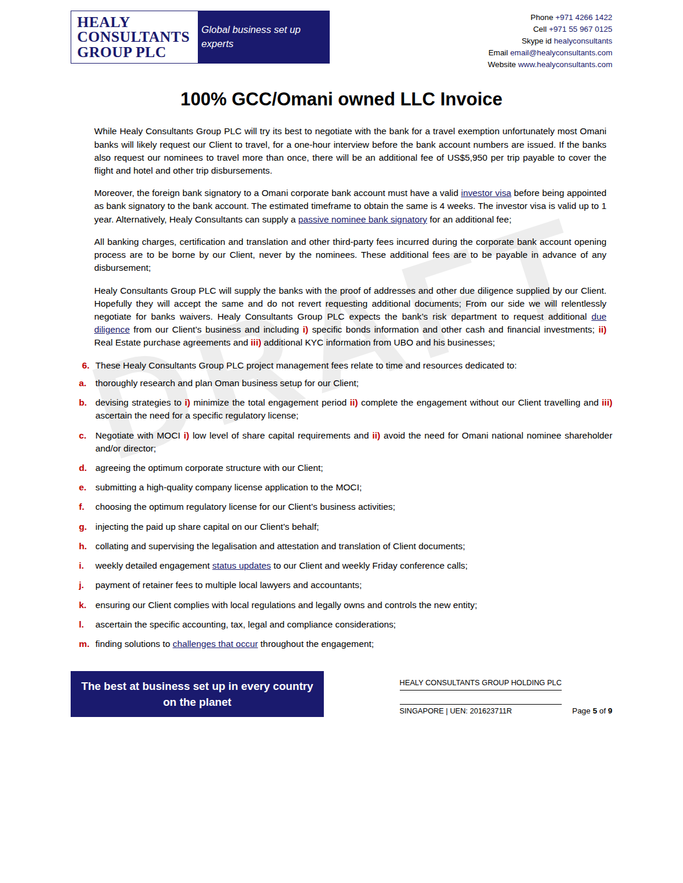DRAFT
HEALY
CONSULTANTS
GROUP PLC
Global business set up experts
Phone +971 4266 1422
Cell +971 55 967 0125
Skype id healyconsultants
Email email@healyconsultants.com
Website www.healyconsultants.com
100% GCC/Omani owned LLC Invoice
While Healy Consultants Group PLC will try its best to negotiate with the bank for a travel exemption unfortunately most Omani banks will likely request our Client to travel, for a one-hour interview before the bank account numbers are issued. If the banks also request our nominees to travel more than once, there will be an additional fee of US$5,950 per trip payable to cover the flight and hotel and other trip disbursements.
Moreover, the foreign bank signatory to a Omani corporate bank account must have a valid investor visa before being appointed as bank signatory to the bank account. The estimated timeframe to obtain the same is 4 weeks. The investor visa is valid up to 1 year. Alternatively, Healy Consultants can supply a passive nominee bank signatory for an additional fee;
All banking charges, certification and translation and other third-party fees incurred during the corporate bank account opening process are to be borne by our Client, never by the nominees. These additional fees are to be payable in advance of any disbursement;
Healy Consultants Group PLC will supply the banks with the proof of addresses and other due diligence supplied by our Client. Hopefully they will accept the same and do not revert requesting additional documents; From our side we will relentlessly negotiate for banks waivers. Healy Consultants Group PLC expects the bank’s risk department to request additional due diligence from our Client’s business and including i) specific bonds information and other cash and financial investments; ii) Real Estate purchase agreements and iii) additional KYC information from UBO and his businesses;
6.
These Healy Consultants Group PLC project management fees relate to time and resources dedicated to:
a. thoroughly research and plan Oman business setup for our Client;
b. devising strategies to i) minimize the total engagement period ii) complete the engagement without our Client travelling and iii) ascertain the need for a specific regulatory license;
c. Negotiate with MOCI i) low level of share capital requirements and ii) avoid the need for Omani national nominee shareholder and/or director;
d. agreeing the optimum corporate structure with our Client;
e. submitting a high-quality company license application to the MOCI;
f. choosing the optimum regulatory license for our Client’s business activities;
g. injecting the paid up share capital on our Client’s behalf;
h. collating and supervising the legalisation and attestation and translation of Client documents;
i. weekly detailed engagement status updates to our Client and weekly Friday conference calls;
j. payment of retainer fees to multiple local lawyers and accountants;
k. ensuring our Client complies with local regulations and legally owns and controls the new entity;
l. ascertain the specific accounting, tax, legal and compliance considerations;
m. finding solutions to challenges that occur throughout the engagement;
The best at business set up in every country on the planet
HEALY CONSULTANTS GROUP HOLDING PLC
SINGAPORE | UEN: 201623711R
Page 5 of 9